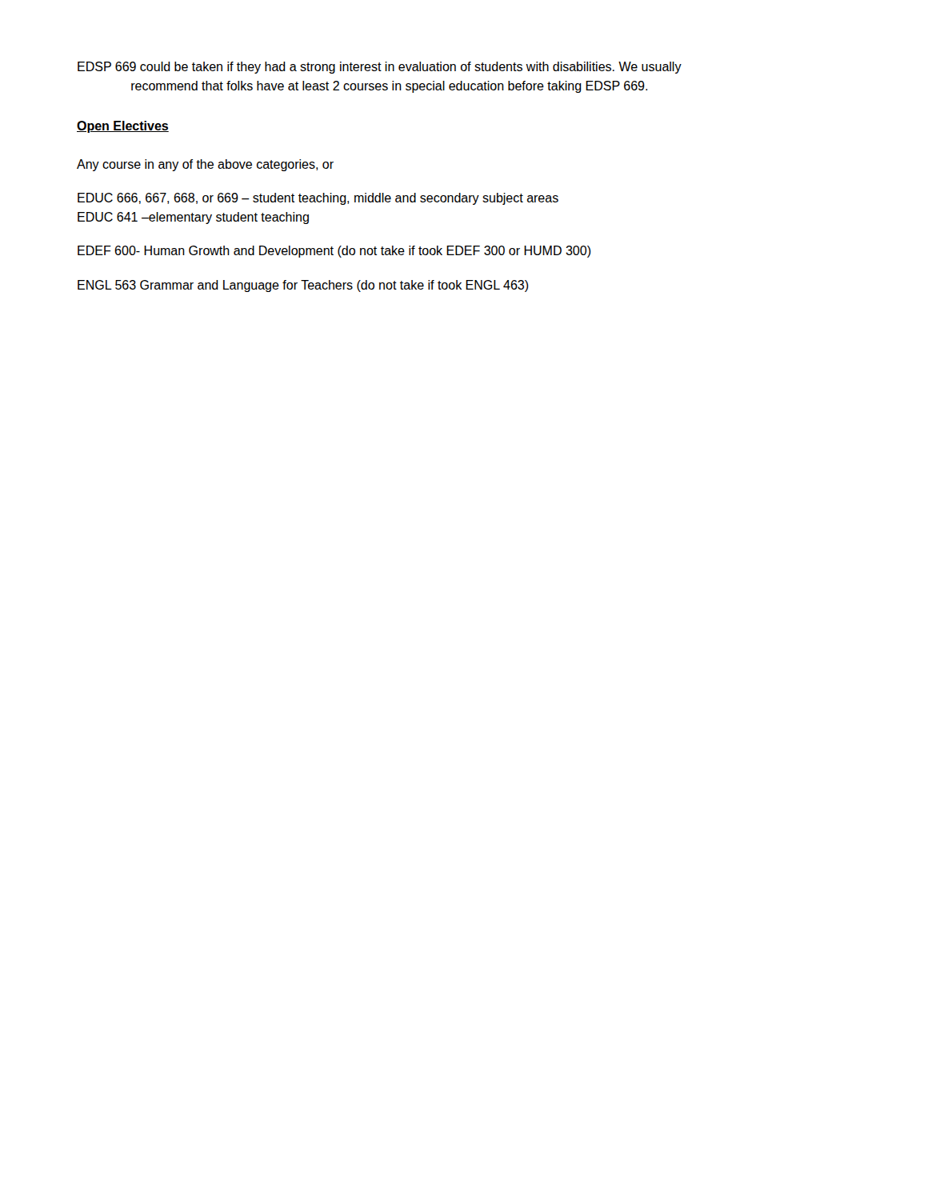EDSP 669 could be taken if they had a strong interest in evaluation of students with disabilities. We usually recommend that folks have at least 2 courses in special education before taking EDSP 669.
Open Electives
Any course in any of the above categories, or
EDUC 666, 667, 668, or 669 – student teaching, middle and secondary subject areas EDUC 641 –elementary student teaching
EDEF 600- Human Growth and Development (do not take if took EDEF 300 or HUMD 300)
ENGL 563 Grammar and Language for Teachers (do not take if took ENGL 463)